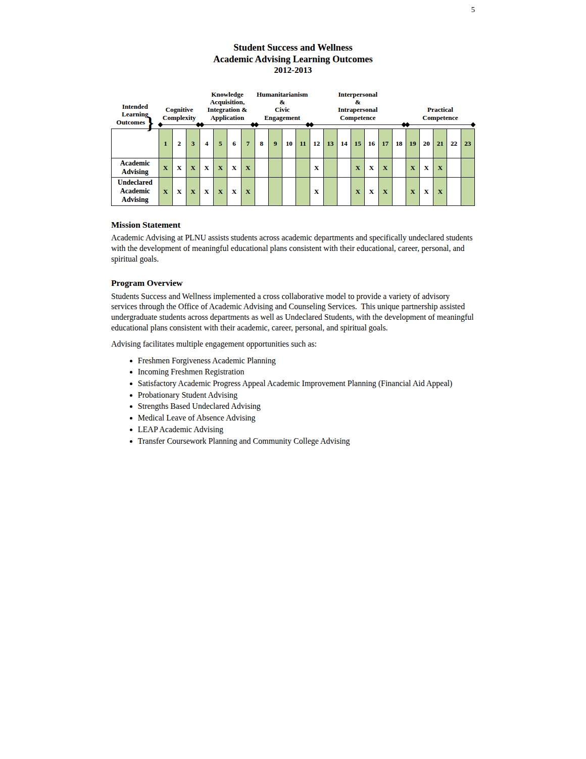5
Student Success and Wellness
Academic Advising Learning Outcomes 2012-2013
| Intended Learning Outcomes } | Cognitive Complexity | Knowledge Acquisition, Integration & Application | Humanitarianism & Civic Engagement | Interpersonal & Intrapersonal Competence | Practical Competence |
| | 1 | 2 | 3 | 4 | 5 | 6 | 7 | 8 | 9 | 10 | 11 | 12 | 13 | 14 | 15 | 16 | 17 | 18 | 19 | 20 | 21 | 22 | 23 |
| Academic Advising | X | X | X | X | X | X | X | | | | | X | | | X | X | X | | X | X | X | | |
| Undeclared Academic Advising | X | X | X | X | X | X | X | | | | | X | | | X | X | X | | X | X | X | | |
Mission Statement
Academic Advising at PLNU assists students across academic departments and specifically undeclared students with the development of meaningful educational plans consistent with their educational, career, personal, and spiritual goals.
Program Overview
Students Success and Wellness implemented a cross collaborative model to provide a variety of advisory services through the Office of Academic Advising and Counseling Services. This unique partnership assisted undergraduate students across departments as well as Undeclared Students, with the development of meaningful educational plans consistent with their academic, career, personal, and spiritual goals.
Advising facilitates multiple engagement opportunities such as:
Freshmen Forgiveness Academic Planning
Incoming Freshmen Registration
Satisfactory Academic Progress Appeal Academic Improvement Planning (Financial Aid Appeal)
Probationary Student Advising
Strengths Based Undeclared Advising
Medical Leave of Absence Advising
LEAP Academic Advising
Transfer Coursework Planning and Community College Advising